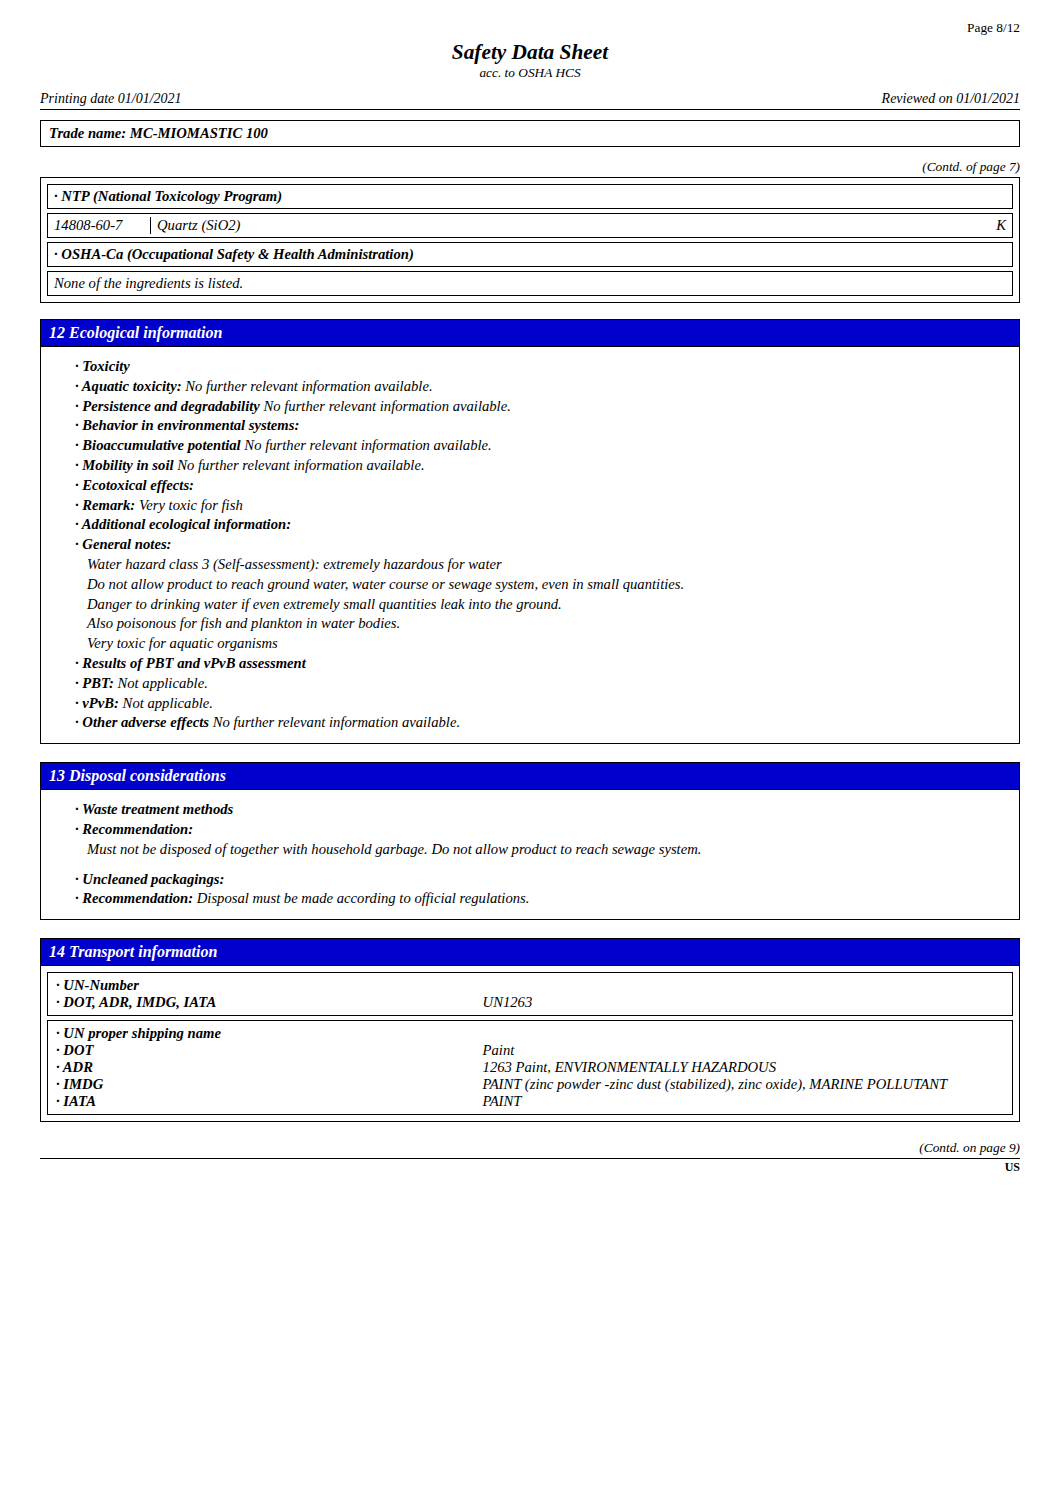Page 8/12
Safety Data Sheet
acc. to OSHA HCS
Printing date 01/01/2021 Reviewed on 01/01/2021
Trade name: MC-MIOMASTIC 100
(Contd. of page 7)
· NTP (National Toxicology Program)
| 14808-60-7 | Quartz (SiO2) | K |
· OSHA-Ca (Occupational Safety & Health Administration)
None of the ingredients is listed.
12 Ecological information
· Toxicity
· Aquatic toxicity: No further relevant information available.
· Persistence and degradability No further relevant information available.
· Behavior in environmental systems:
· Bioaccumulative potential No further relevant information available.
· Mobility in soil No further relevant information available.
· Ecotoxical effects:
· Remark: Very toxic for fish
· Additional ecological information:
· General notes:
Water hazard class 3 (Self-assessment): extremely hazardous for water
Do not allow product to reach ground water, water course or sewage system, even in small quantities.
Danger to drinking water if even extremely small quantities leak into the ground.
Also poisonous for fish and plankton in water bodies.
Very toxic for aquatic organisms
· Results of PBT and vPvB assessment
· PBT: Not applicable.
· vPvB: Not applicable.
· Other adverse effects No further relevant information available.
13 Disposal considerations
· Waste treatment methods
· Recommendation:
Must not be disposed of together with household garbage. Do not allow product to reach sewage system.
· Uncleaned packagings:
· Recommendation: Disposal must be made according to official regulations.
14 Transport information
| · UN-Number | |
| · DOT, ADR, IMDG, IATA | UN1263 |
| · UN proper shipping name | |
| · DOT | Paint |
| · ADR | 1263 Paint, ENVIRONMENTALLY HAZARDOUS |
| · IMDG | PAINT (zinc powder -zinc dust (stabilized), zinc oxide), MARINE POLLUTANT |
| · IATA | PAINT |
(Contd. on page 9)
US